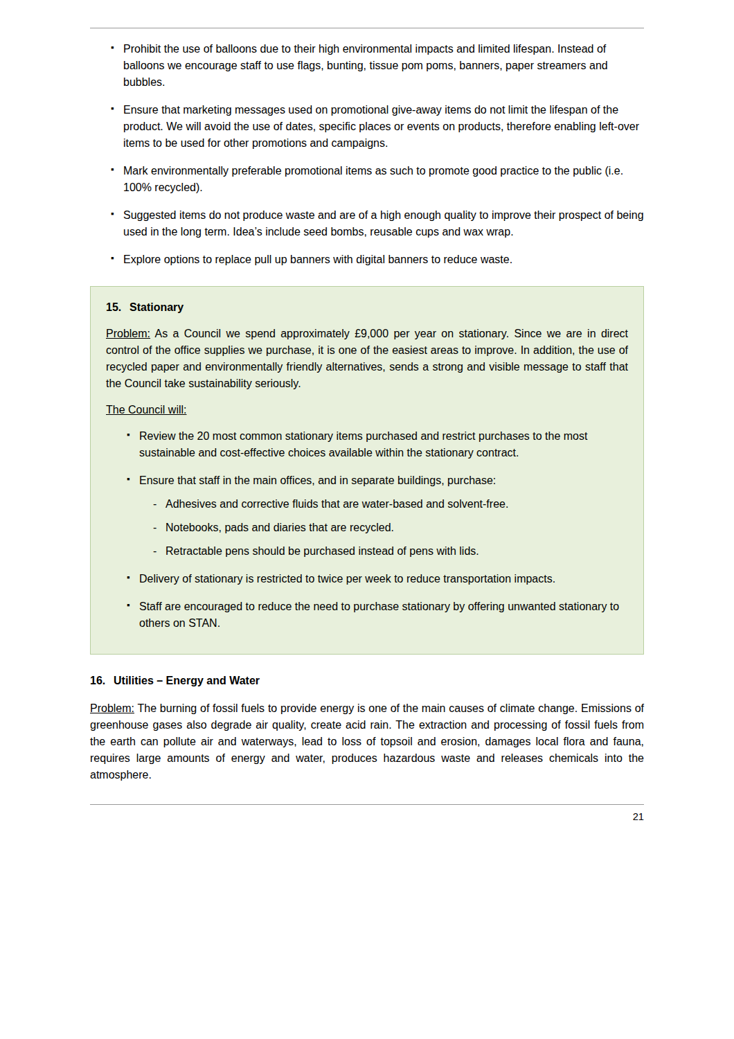Prohibit the use of balloons due to their high environmental impacts and limited lifespan. Instead of balloons we encourage staff to use flags, bunting, tissue pom poms, banners, paper streamers and bubbles.
Ensure that marketing messages used on promotional give-away items do not limit the lifespan of the product. We will avoid the use of dates, specific places or events on products, therefore enabling left-over items to be used for other promotions and campaigns.
Mark environmentally preferable promotional items as such to promote good practice to the public (i.e. 100% recycled).
Suggested items do not produce waste and are of a high enough quality to improve their prospect of being used in the long term. Idea’s include seed bombs, reusable cups and wax wrap.
Explore options to replace pull up banners with digital banners to reduce waste.
15. Stationary
Problem: As a Council we spend approximately £9,000 per year on stationary. Since we are in direct control of the office supplies we purchase, it is one of the easiest areas to improve. In addition, the use of recycled paper and environmentally friendly alternatives, sends a strong and visible message to staff that the Council take sustainability seriously.
The Council will:
Review the 20 most common stationary items purchased and restrict purchases to the most sustainable and cost-effective choices available within the stationary contract.
Ensure that staff in the main offices, and in separate buildings, purchase:
Adhesives and corrective fluids that are water-based and solvent-free.
Notebooks, pads and diaries that are recycled.
Retractable pens should be purchased instead of pens with lids.
Delivery of stationary is restricted to twice per week to reduce transportation impacts.
Staff are encouraged to reduce the need to purchase stationary by offering unwanted stationary to others on STAN.
16. Utilities – Energy and Water
Problem: The burning of fossil fuels to provide energy is one of the main causes of climate change. Emissions of greenhouse gases also degrade air quality, create acid rain. The extraction and processing of fossil fuels from the earth can pollute air and waterways, lead to loss of topsoil and erosion, damages local flora and fauna, requires large amounts of energy and water, produces hazardous waste and releases chemicals into the atmosphere.
21